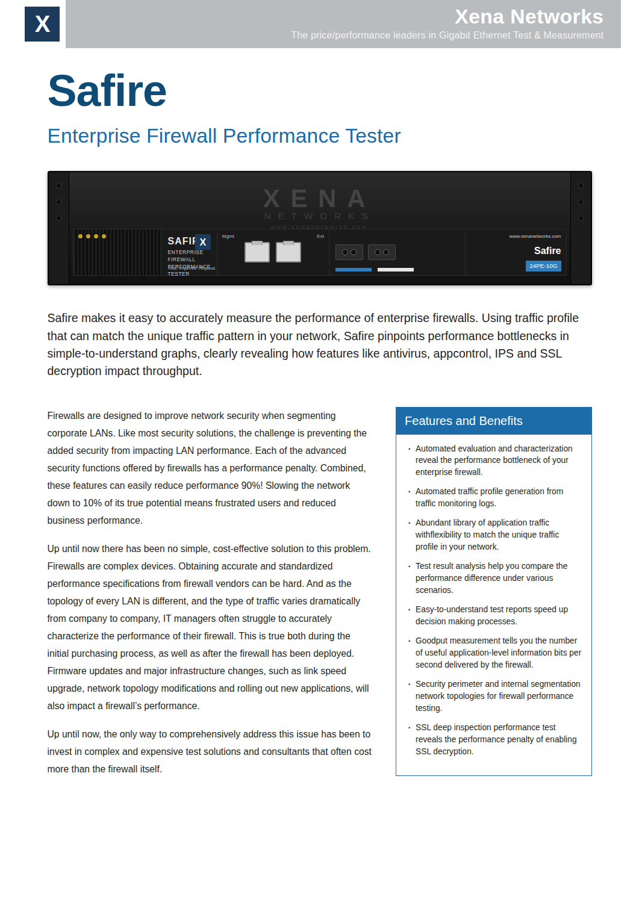X
Xena Networks
The price/performance leaders in Gigabit Ethernet Test & Measurement
Safire
Enterprise Firewall Performance Tester
XENA
NETWORKS
www.xenanetworks.com
SAFIRE
ENTERPRISE FIREWALL PERFORMANCE TESTER
X
Test. Improve. Repeat.
Mgmt Ext
www.xenanetworks.com
Safire
24PE-10G
Safire makes it easy to accurately measure the performance of enterprise firewalls. Using traffic profile that can match the unique traffic pattern in your network, Safire pinpoints performance bottlenecks in simple-to-understand graphs, clearly revealing how features like antivirus, appcontrol, IPS and SSL decryption impact throughput.
Firewalls are designed to improve network security when segmenting corporate LANs. Like most security solutions, the challenge is preventing the added security from impacting LAN performance. Each of the advanced security functions offered by firewalls has a performance penalty. Combined, these features can easily reduce performance 90%! Slowing the network down to 10% of its true potential means frustrated users and reduced business performance.
Up until now there has been no simple, cost-effective solution to this problem. Firewalls are complex devices. Obtaining accurate and standardized performance specifications from firewall vendors can be hard. And as the topology of every LAN is different, and the type of traffic varies dramatically from company to company, IT managers often struggle to accurately characterize the performance of their firewall. This is true both during the initial purchasing process, as well as after the firewall has been deployed. Firmware updates and major infrastructure changes, such as link speed upgrade, network topology modifications and rolling out new applications, will also impact a firewall’s performance.
Up until now, the only way to comprehensively address this issue has been to invest in complex and expensive test solutions and consultants that often cost more than the firewall itself.
Features and Benefits
Automated evaluation and characterization reveal the performance bottleneck of your enterprise firewall.
Automated traffic profile generation from traffic monitoring logs.
Abundant library of application traffic withflexibility to match the unique traffic profile in your network.
Test result analysis help you compare the performance difference under various scenarios.
Easy-to-understand test reports speed up decision making processes.
Goodput measurement tells you the number of useful application-level information bits per second delivered by the firewall.
Security perimeter and internal segmentation network topologies for firewall performance testing.
SSL deep inspection performance test reveals the performance penalty of enabling SSL decryption.